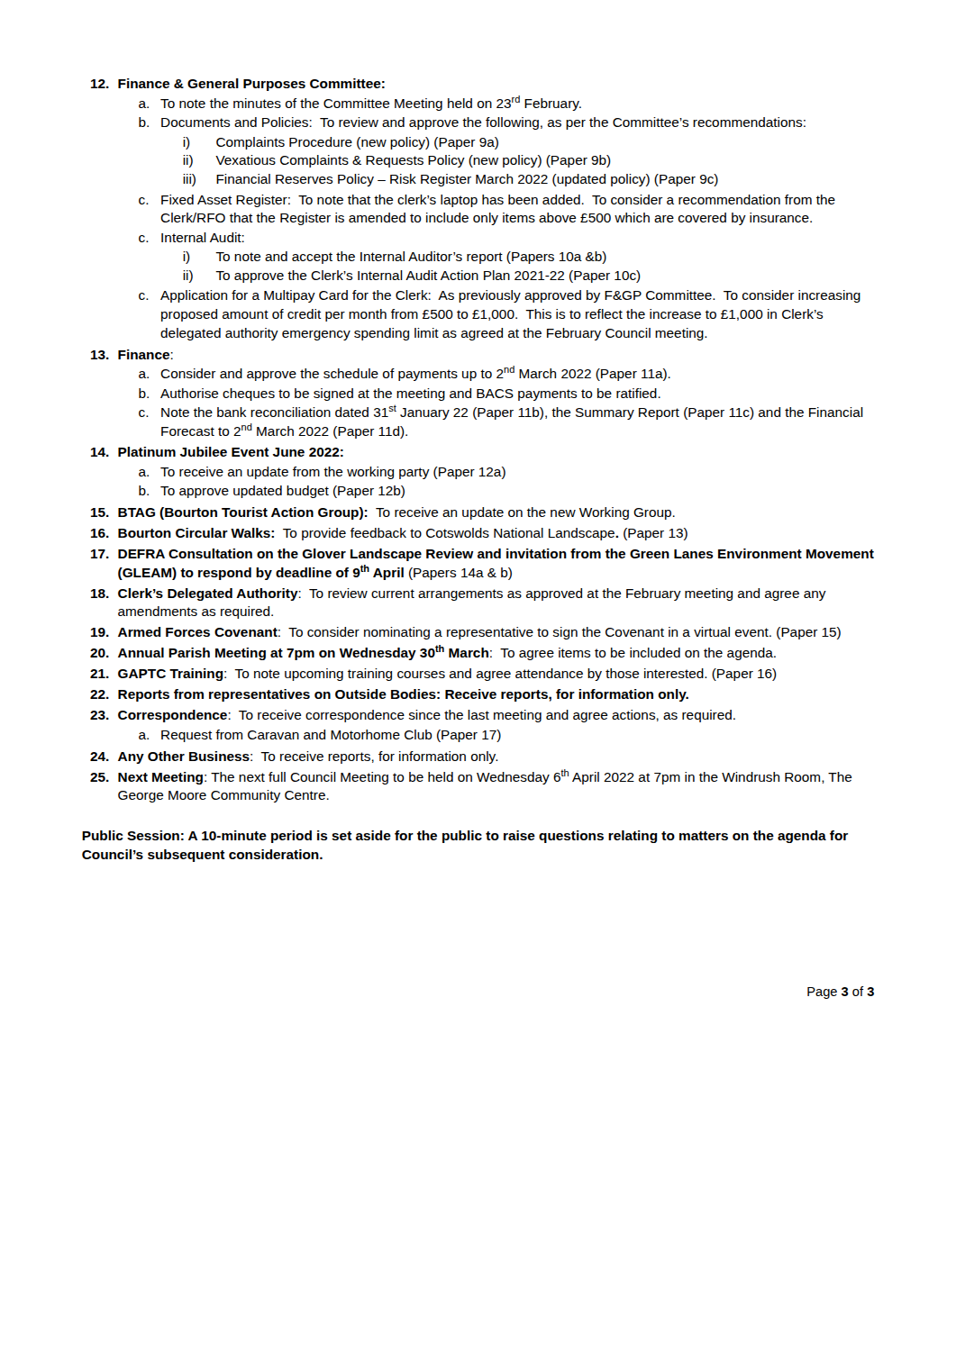Finance & General Purposes Committee:
a. To note the minutes of the Committee Meeting held on 23rd February.
b. Documents and Policies: To review and approve the following, as per the Committee’s recommendations:
i) Complaints Procedure (new policy) (Paper 9a)
ii) Vexatious Complaints & Requests Policy (new policy) (Paper 9b)
iii) Financial Reserves Policy – Risk Register March 2022 (updated policy) (Paper 9c)
c. Fixed Asset Register: To note that the clerk’s laptop has been added. To consider a recommendation from the Clerk/RFO that the Register is amended to include only items above £500 which are covered by insurance.
c. Internal Audit:
i) To note and accept the Internal Auditor’s report (Papers 10a &b)
ii) To approve the Clerk’s Internal Audit Action Plan 2021-22 (Paper 10c)
c. Application for a Multipay Card for the Clerk: As previously approved by F&GP Committee. To consider increasing proposed amount of credit per month from £500 to £1,000. This is to reflect the increase to £1,000 in Clerk’s delegated authority emergency spending limit as agreed at the February Council meeting.
Finance:
a. Consider and approve the schedule of payments up to 2nd March 2022 (Paper 11a).
b. Authorise cheques to be signed at the meeting and BACS payments to be ratified.
c. Note the bank reconciliation dated 31st January 22 (Paper 11b), the Summary Report (Paper 11c) and the Financial Forecast to 2nd March 2022 (Paper 11d).
Platinum Jubilee Event June 2022:
a. To receive an update from the working party (Paper 12a)
b. To approve updated budget (Paper 12b)
BTAG (Bourton Tourist Action Group): To receive an update on the new Working Group.
Bourton Circular Walks: To provide feedback to Cotswolds National Landscape. (Paper 13)
DEFRA Consultation on the Glover Landscape Review and invitation from the Green Lanes Environment Movement (GLEAM) to respond by deadline of 9th April (Papers 14a & b)
Clerk’s Delegated Authority: To review current arrangements as approved at the February meeting and agree any amendments as required.
Armed Forces Covenant: To consider nominating a representative to sign the Covenant in a virtual event. (Paper 15)
Annual Parish Meeting at 7pm on Wednesday 30th March: To agree items to be included on the agenda.
GAPTC Training: To note upcoming training courses and agree attendance by those interested. (Paper 16)
Reports from representatives on Outside Bodies: Receive reports, for information only.
Correspondence: To receive correspondence since the last meeting and agree actions, as required.
a. Request from Caravan and Motorhome Club (Paper 17)
Any Other Business: To receive reports, for information only.
Next Meeting: The next full Council Meeting to be held on Wednesday 6th April 2022 at 7pm in the Windrush Room, The George Moore Community Centre.
Public Session: A 10-minute period is set aside for the public to raise questions relating to matters on the agenda for Council’s subsequent consideration.
Page 3 of 3